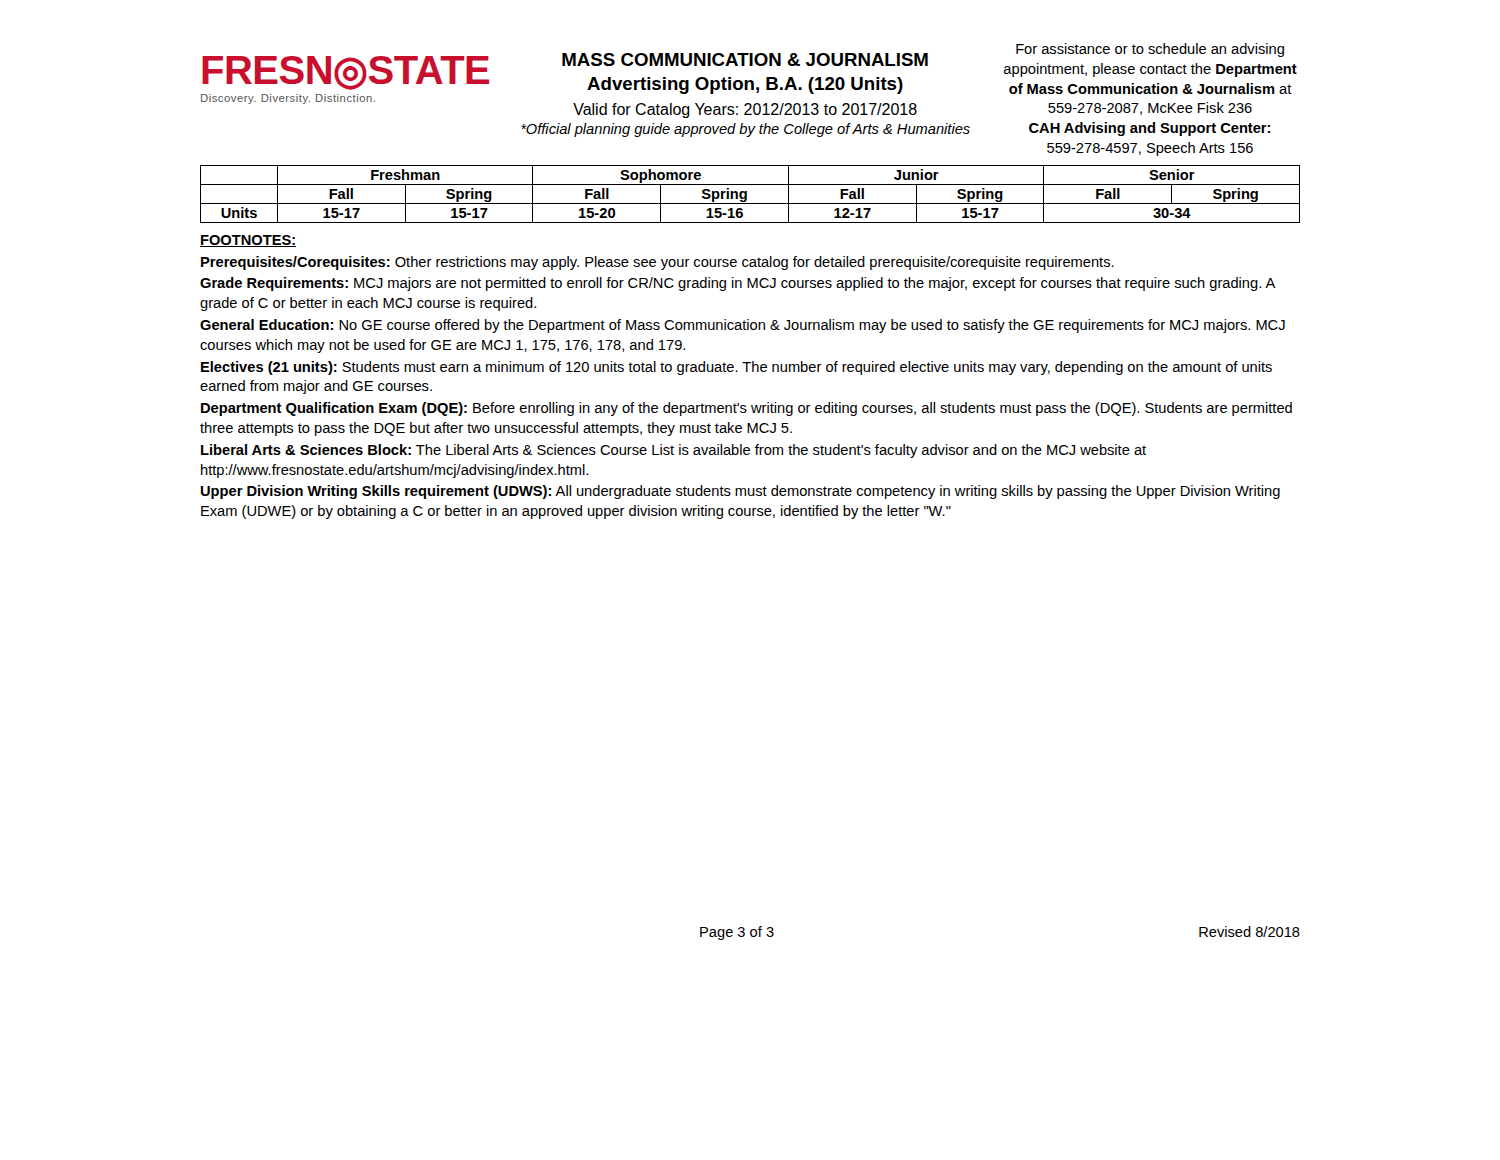FRESN◎STATE
Discovery. Diversity. Distinction.
MASS COMMUNICATION & JOURNALISM
Advertising Option, B.A. (120 Units)
Valid for Catalog Years: 2012/2013 to 2017/2018
*Official planning guide approved by the College of Arts & Humanities
For assistance or to schedule an advising appointment, please contact the Department of Mass Communication & Journalism at 559-278-2087, McKee Fisk 236
CAH Advising and Support Center:
559-278-4597, Speech Arts 156
| | Freshman | Sophomore | Junior | Senior |
| --- | --- | --- | --- | --- |
| | Fall | Spring | Fall | Spring | Fall | Spring | Fall | Spring |
| Units | 15-17 | 15-17 | 15-20 | 15-16 | 12-17 | 15-17 | 30-34 |
FOOTNOTES:
Prerequisites/Corequisites: Other restrictions may apply. Please see your course catalog for detailed prerequisite/corequisite requirements.
Grade Requirements: MCJ majors are not permitted to enroll for CR/NC grading in MCJ courses applied to the major, except for courses that require such grading. A grade of C or better in each MCJ course is required.
General Education: No GE course offered by the Department of Mass Communication & Journalism may be used to satisfy the GE requirements for MCJ majors. MCJ courses which may not be used for GE are MCJ 1, 175, 176, 178, and 179.
Electives (21 units): Students must earn a minimum of 120 units total to graduate. The number of required elective units may vary, depending on the amount of units earned from major and GE courses.
Department Qualification Exam (DQE): Before enrolling in any of the department's writing or editing courses, all students must pass the (DQE). Students are permitted three attempts to pass the DQE but after two unsuccessful attempts, they must take MCJ 5.
Liberal Arts & Sciences Block: The Liberal Arts & Sciences Course List is available from the student's faculty advisor and on the MCJ website at http://www.fresnostate.edu/artshum/mcj/advising/index.html.
Upper Division Writing Skills requirement (UDWS): All undergraduate students must demonstrate competency in writing skills by passing the Upper Division Writing Exam (UDWE) or by obtaining a C or better in an approved upper division writing course, identified by the letter "W."
Page 3 of 3
Page 3 of 3
Revised 8/2018